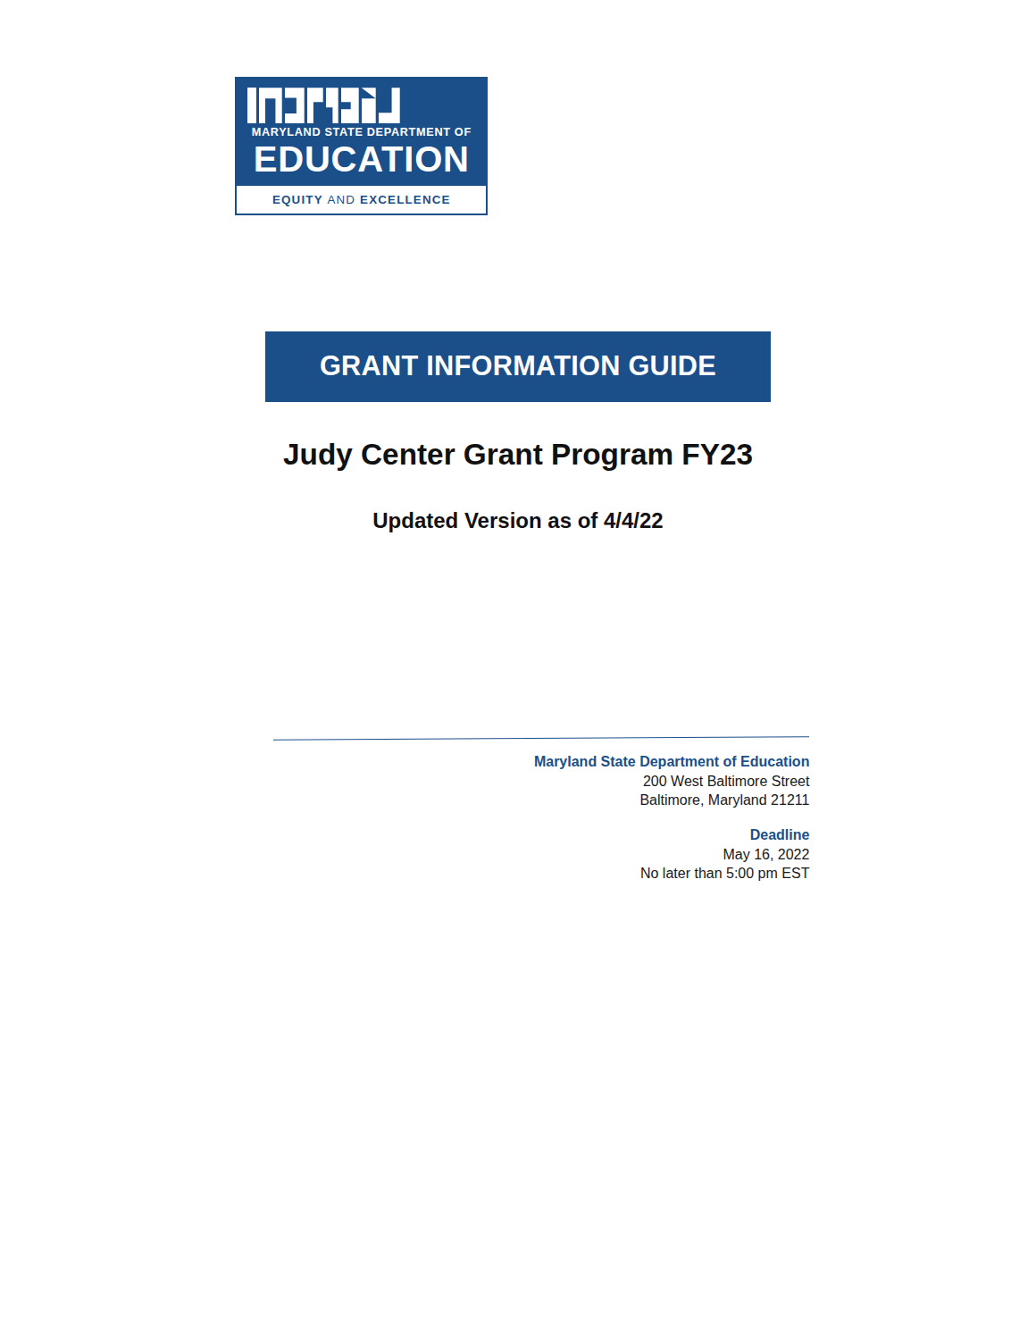MARYLAND STATE DEPARTMENT OF
EDUCATION
EQUITY AND EXCELLENCE
GRANT INFORMATION GUIDE
Judy Center Grant Program FY23
Updated Version as of 4/4/22
Maryland State Department of Education
200 West Baltimore Street
Baltimore, Maryland 21211
Deadline
May 16, 2022
No later than 5:00 pm EST